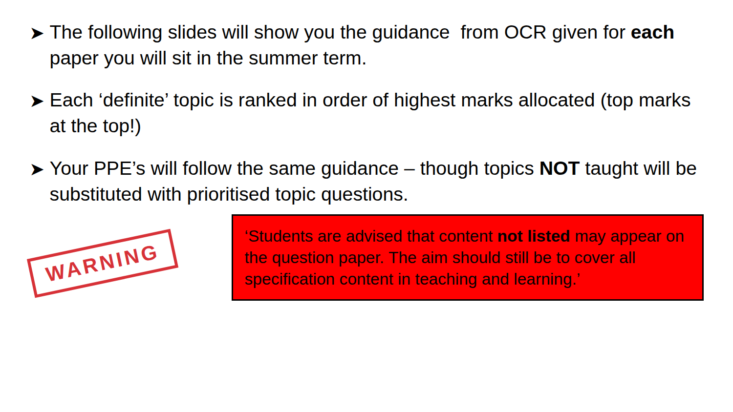The following slides will show you the guidance from OCR given for each paper you will sit in the summer term.
Each ‘definite’ topic is ranked in order of highest marks allocated (top marks at the top!)
Your PPE’s will follow the same guidance – though topics NOT taught will be substituted with prioritised topic questions.
WARNING
‘Students are advised that content not listed may appear on the question paper. The aim should still be to cover all specification content in teaching and learning.’